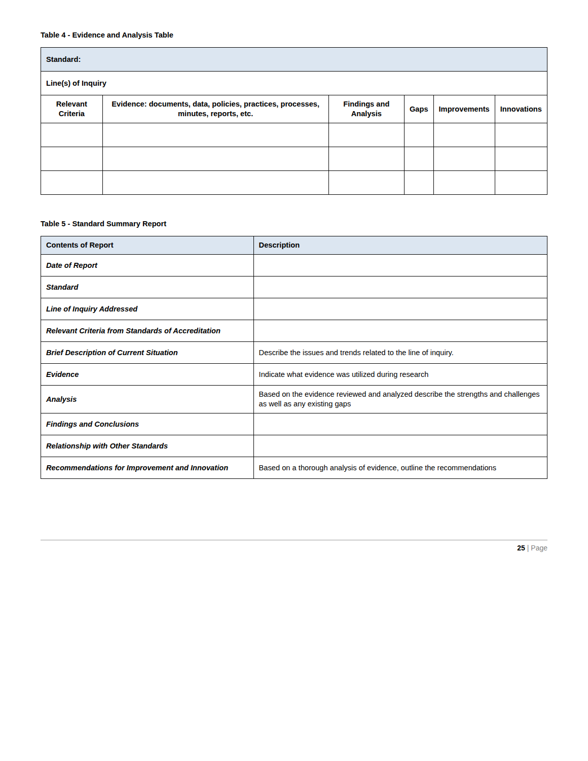Table 4 - Evidence and Analysis Table
| Standard: |
| Line(s) of Inquiry |
| Relevant Criteria | Evidence: documents, data, policies, practices, processes, minutes, reports, etc. | Findings and Analysis | Gaps | Improvements | Innovations |
Table 5 - Standard Summary Report
| Contents of Report | Description |
| --- | --- |
| Date of Report | |
| Standard | |
| Line of Inquiry Addressed | |
| Relevant Criteria from Standards of Accreditation | |
| Brief Description of Current Situation | Describe the issues and trends related to the line of inquiry. |
| Evidence | Indicate what evidence was utilized during research |
| Analysis | Based on the evidence reviewed and analyzed describe the strengths and challenges as well as any existing gaps |
| Findings and Conclusions | |
| Relationship with Other Standards | |
| Recommendations for Improvement and Innovation | Based on a thorough analysis of evidence, outline the recommendations |
25 | Page